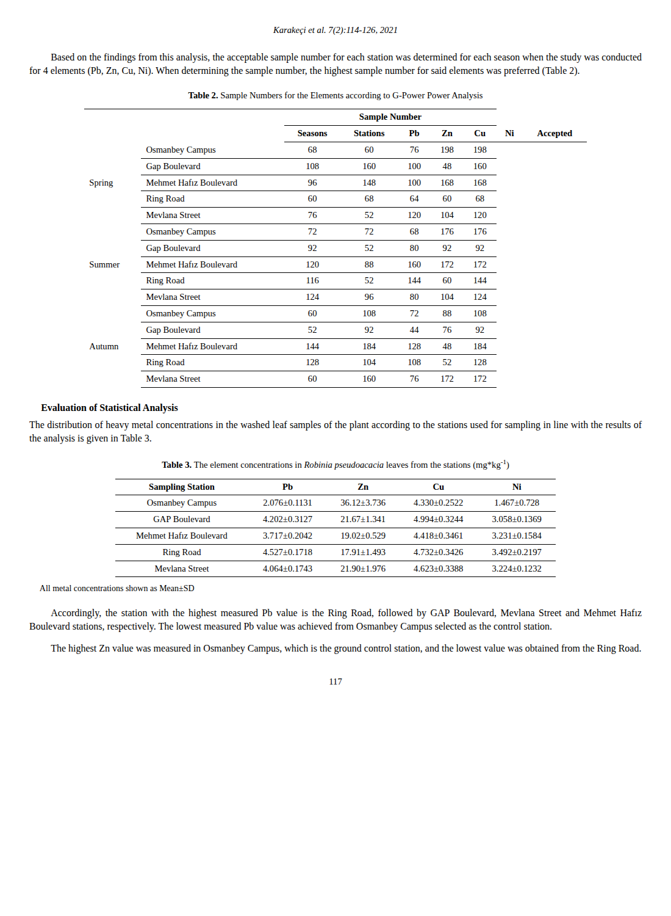Karakeçi et al. 7(2):114-126, 2021
Based on the findings from this analysis, the acceptable sample number for each station was determined for each season when the study was conducted for 4 elements (Pb, Zn, Cu, Ni). When determining the sample number, the highest sample number for said elements was preferred (Table 2).
Table 2. Sample Numbers for the Elements according to G-Power Power Analysis
| | | Sample Number |
| --- | --- | --- |
| Seasons | Stations | Pb | Zn | Cu | Ni | Accepted |
| Spring | Osmanbey Campus | 68 | 60 | 76 | 198 | 198 |
| Gap Boulevard | 108 | 160 | 100 | 48 | 160 |
| Mehmet Hafız Boulevard | 96 | 148 | 100 | 168 | 168 |
| Ring Road | 60 | 68 | 64 | 60 | 68 |
| Mevlana Street | 76 | 52 | 120 | 104 | 120 |
| Summer | Osmanbey Campus | 72 | 72 | 68 | 176 | 176 |
| Gap Boulevard | 92 | 52 | 80 | 92 | 92 |
| Mehmet Hafız Boulevard | 120 | 88 | 160 | 172 | 172 |
| Ring Road | 116 | 52 | 144 | 60 | 144 |
| Mevlana Street | 124 | 96 | 80 | 104 | 124 |
| Autumn | Osmanbey Campus | 60 | 108 | 72 | 88 | 108 |
| Gap Boulevard | 52 | 92 | 44 | 76 | 92 |
| Mehmet Hafız Boulevard | 144 | 184 | 128 | 48 | 184 |
| Ring Road | 128 | 104 | 108 | 52 | 128 |
| Mevlana Street | 60 | 160 | 76 | 172 | 172 |
Evaluation of Statistical Analysis
The distribution of heavy metal concentrations in the washed leaf samples of the plant according to the stations used for sampling in line with the results of the analysis is given in Table 3.
Table 3. The element concentrations in Robinia pseudoacacia leaves from the stations (mg*kg-1)
| Sampling Station | Pb | Zn | Cu | Ni |
| --- | --- | --- | --- | --- |
| Osmanbey Campus | 2.076±0.1131 | 36.12±3.736 | 4.330±0.2522 | 1.467±0.728 |
| GAP Boulevard | 4.202±0.3127 | 21.67±1.341 | 4.994±0.3244 | 3.058±0.1369 |
| Mehmet Hafız Boulevard | 3.717±0.2042 | 19.02±0.529 | 4.418±0.3461 | 3.231±0.1584 |
| Ring Road | 4.527±0.1718 | 17.91±1.493 | 4.732±0.3426 | 3.492±0.2197 |
| Mevlana Street | 4.064±0.1743 | 21.90±1.976 | 4.623±0.3388 | 3.224±0.1232 |
All metal concentrations shown as Mean±SD
Accordingly, the station with the highest measured Pb value is the Ring Road, followed by GAP Boulevard, Mevlana Street and Mehmet Hafız Boulevard stations, respectively. The lowest measured Pb value was achieved from Osmanbey Campus selected as the control station.
The highest Zn value was measured in Osmanbey Campus, which is the ground control station, and the lowest value was obtained from the Ring Road.
117